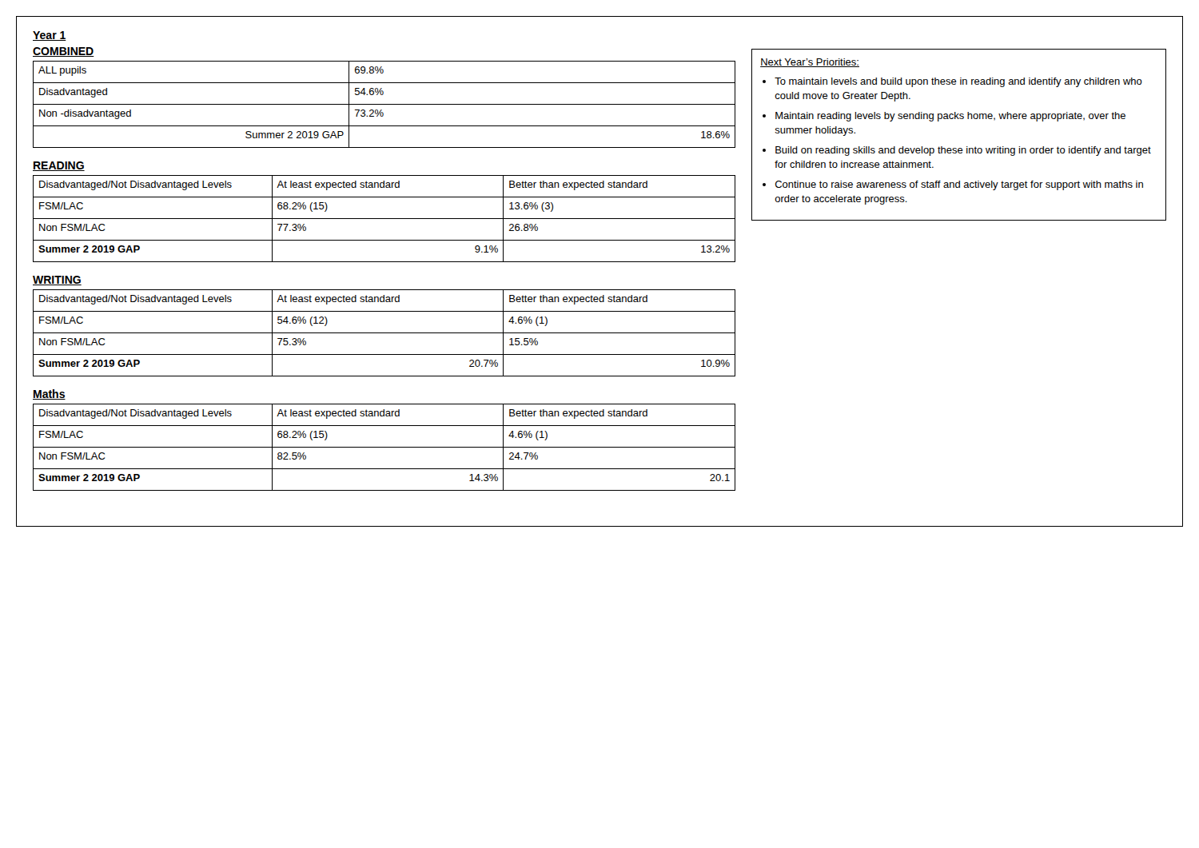Year 1
COMBINED
| ALL pupils | 69.8% |
| Disadvantaged | 54.6% |
| Non -disadvantaged | 73.2% |
| Summer 2 2019 GAP | 18.6% |
READING
| Disadvantaged/Not Disadvantaged Levels | At least expected standard | Better than expected standard |
| FSM/LAC | 68.2% (15) | 13.6% (3) |
| Non FSM/LAC | 77.3% | 26.8% |
| Summer 2 2019 GAP | 9.1% | 13.2% |
WRITING
| Disadvantaged/Not Disadvantaged Levels | At least expected standard | Better than expected standard |
| FSM/LAC | 54.6% (12) | 4.6% (1) |
| Non FSM/LAC | 75.3% | 15.5% |
| Summer 2 2019 GAP | 20.7% | 10.9% |
Maths
| Disadvantaged/Not Disadvantaged Levels | At least expected standard | Better than expected standard |
| FSM/LAC | 68.2% (15) | 4.6% (1) |
| Non FSM/LAC | 82.5% | 24.7% |
| Summer 2 2019 GAP | 14.3% | 20.1 |
Next Year’s Priorities:
To maintain levels and build upon these in reading and identify any children who could move to Greater Depth.
Maintain reading levels by sending packs home, where appropriate, over the summer holidays.
Build on reading skills and develop these into writing in order to identify and target for children to increase attainment.
Continue to raise awareness of staff and actively target for support with maths in order to accelerate progress.